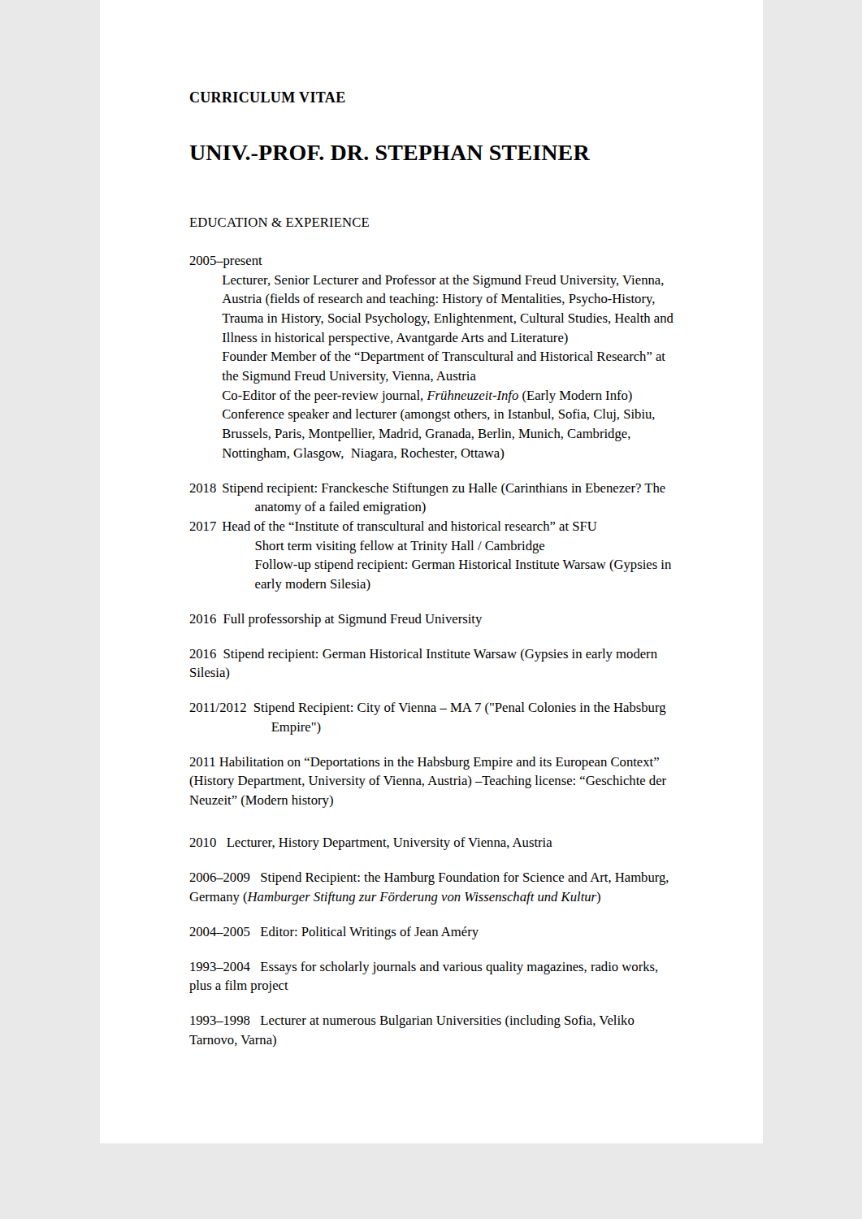CURRICULUM VITAE
UNIV.-PROF. DR. STEPHAN STEINER
EDUCATION & EXPERIENCE
2005–present
Lecturer, Senior Lecturer and Professor at the Sigmund Freud University, Vienna, Austria (fields of research and teaching: History of Mentalities, Psycho-History, Trauma in History, Social Psychology, Enlightenment, Cultural Studies, Health and Illness in historical perspective, Avantgarde Arts and Literature)
Founder Member of the “Department of Transcultural and Historical Research” at the Sigmund Freud University, Vienna, Austria
Co-Editor of the peer-review journal, Frühneuzeit-Info (Early Modern Info)
Conference speaker and lecturer (amongst others, in Istanbul, Sofia, Cluj, Sibiu, Brussels, Paris, Montpellier, Madrid, Granada, Berlin, Munich, Cambridge, Nottingham, Glasgow, Niagara, Rochester, Ottawa)
2018 Stipend recipient: Franckesche Stiftungen zu Halle (Carinthians in Ebenezer? The anatomy of a failed emigration)
2017 Head of the “Institute of transcultural and historical research” at SFUShort term visiting fellow at Trinity Hall / Cambridge Follow-up stipend recipient: German Historical Institute Warsaw (Gypsies in early modern Silesia)
2016 Full professorship at Sigmund Freud University
2016 Stipend recipient: German Historical Institute Warsaw (Gypsies in early modern Silesia)
2011/2012 Stipend Recipient: City of Vienna – MA 7 ("Penal Colonies in the Habsburg
Empire")
2011 Habilitation on “Deportations in the Habsburg Empire and its European Context” (History Department, University of Vienna, Austria) –Teaching license: “Geschichte der Neuzeit” (Modern history)
2010 Lecturer, History Department, University of Vienna, Austria
2006–2009 Stipend Recipient: the Hamburg Foundation for Science and Art, Hamburg, Germany (Hamburger Stiftung zur Förderung von Wissenschaft und Kultur)
2004–2005 Editor: Political Writings of Jean Améry
1993–2004 Essays for scholarly journals and various quality magazines, radio works, plus a film project
1993–1998 Lecturer at numerous Bulgarian Universities (including Sofia, Veliko Tarnovo, Varna)